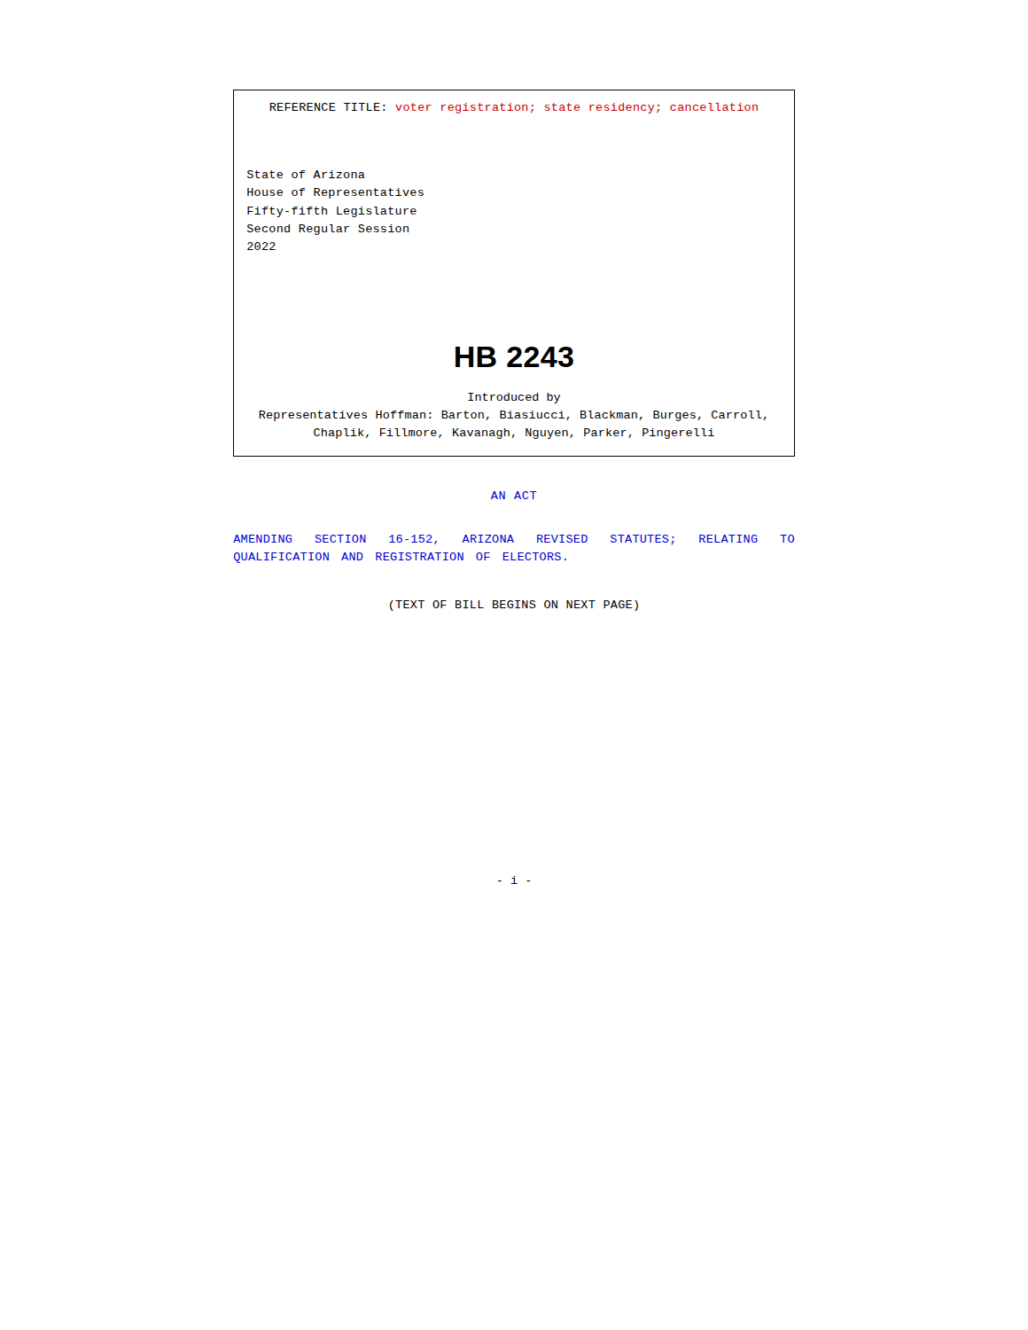REFERENCE TITLE: voter registration; state residency; cancellation
State of Arizona
House of Representatives
Fifty-fifth Legislature
Second Regular Session
2022
HB 2243
Introduced by
Representatives Hoffman: Barton, Biasiucci, Blackman, Burges, Carroll,
Chaplik, Fillmore, Kavanagh, Nguyen, Parker, Pingerelli
AN ACT
AMENDING SECTION 16-152, ARIZONA REVISED STATUTES; RELATING TO QUALIFICATION AND REGISTRATION OF ELECTORS.
(TEXT OF BILL BEGINS ON NEXT PAGE)
- i -